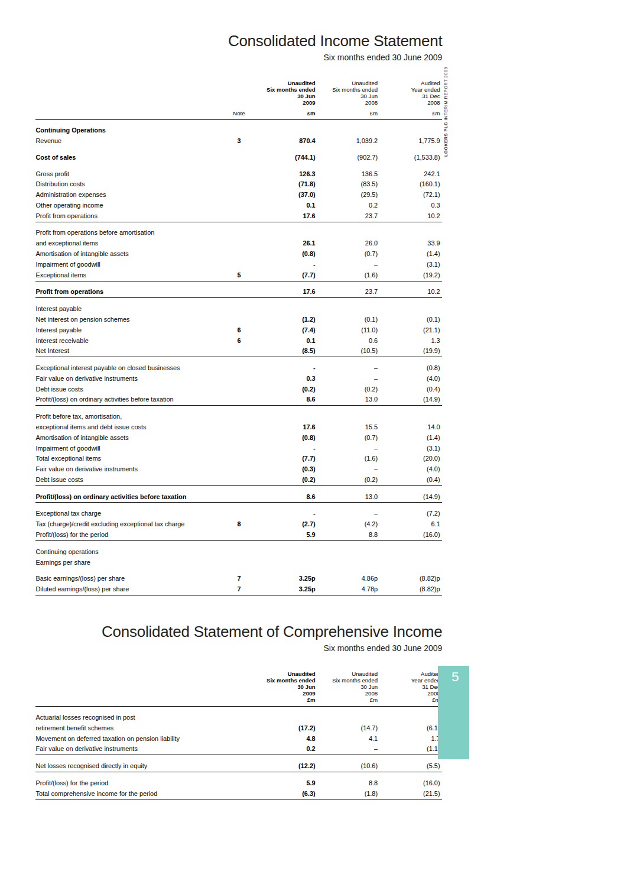LOOKERS PLC INTERIM REPORT 2009
5
Consolidated Income Statement
Six months ended 30 June 2009
| | | Unaudited Six months ended 30 Jun 2009 | Unaudited Six months ended 30 Jun 2008 | Audited Year ended 31 Dec 2008 |
| --- | --- | --- | --- | --- |
| | Note | £m | £m | £m |
| Continuing Operations | | | | |
| Revenue | 3 | 870.4 | 1,039.2 | 1,775.9 |
| Cost of sales | | (744.1) | (902.7) | (1,533.8) |
| Gross profit | | 126.3 | 136.5 | 242.1 |
| Distribution costs | | (71.8) | (83.5) | (160.1) |
| Administration expenses | | (37.0) | (29.5) | (72.1) |
| Other operating income | | 0.1 | 0.2 | 0.3 |
| Profit from operations | | 17.6 | 23.7 | 10.2 |
| Profit from operations before amortisation | | | | |
| and exceptional items | | 26.1 | 26.0 | 33.9 |
| Amortisation of intangible assets | | (0.8) | (0.7) | (1.4) |
| Impairment of goodwill | | - | – | (3.1) |
| Exceptional items | 5 | (7.7) | (1.6) | (19.2) |
| Profit from operations | | 17.6 | 23.7 | 10.2 |
| Interest payable | | | | |
| Net interest on pension schemes | | (1.2) | (0.1) | (0.1) |
| Interest payable | 6 | (7.4) | (11.0) | (21.1) |
| Interest receivable | 6 | 0.1 | 0.6 | 1.3 |
| Net Interest | | (8.5) | (10.5) | (19.9) |
| Exceptional interest payable on closed businesses | | - | – | (0.8) |
| Fair value on derivative instruments | | 0.3 | – | (4.0) |
| Debt issue costs | | (0.2) | (0.2) | (0.4) |
| Profit/(loss) on ordinary activities before taxation | | 8.6 | 13.0 | (14.9) |
| Profit before tax, amortisation, | | | | |
| exceptional items and debt issue costs | | 17.6 | 15.5 | 14.0 |
| Amortisation of intangible assets | | (0.8) | (0.7) | (1.4) |
| Impairment of goodwill | | - | – | (3.1) |
| Total exceptional items | | (7.7) | (1.6) | (20.0) |
| Fair value on derivative instruments | | (0.3) | – | (4.0) |
| Debt issue costs | | (0.2) | (0.2) | (0.4) |
| Profit/(loss) on ordinary activities before taxation | | 8.6 | 13.0 | (14.9) |
| Exceptional tax charge | | - | – | (7.2) |
| Tax (charge)/credit excluding exceptional tax charge | 8 | (2.7) | (4.2) | 6.1 |
| Profit/(loss) for the period | | 5.9 | 8.8 | (16.0) |
| Continuing operations | | | | |
| Earnings per share | | | | |
| Basic earnings/(loss) per share | 7 | 3.25p | 4.86p | (8.82)p |
| Diluted earnings/(loss) per share | 7 | 3.25p | 4.78p | (8.82)p |
Consolidated Statement of Comprehensive Income
Six months ended 30 June 2009
| | | Unaudited Six months ended 30 Jun 2009 £m | Unaudited Six months ended 30 Jun 2008 £m | Audited Year ended 31 Dec 2008 £m |
| --- | --- | --- | --- | --- |
| Actuarial losses recognised in post | | | | |
| retirement benefit schemes | | (17.2) | (14.7) | (6.1) |
| Movement on deferred taxation on pension liability | | 4.8 | 4.1 | 1.7 |
| Fair value on derivative instruments | | 0.2 | – | (1.1) |
| Net losses recognised directly in equity | | (12.2) | (10.6) | (5.5) |
| Profit/(loss) for the period | | 5.9 | 8.8 | (16.0) |
| Total comprehensive income for the period | | (6.3) | (1.8) | (21.5) |